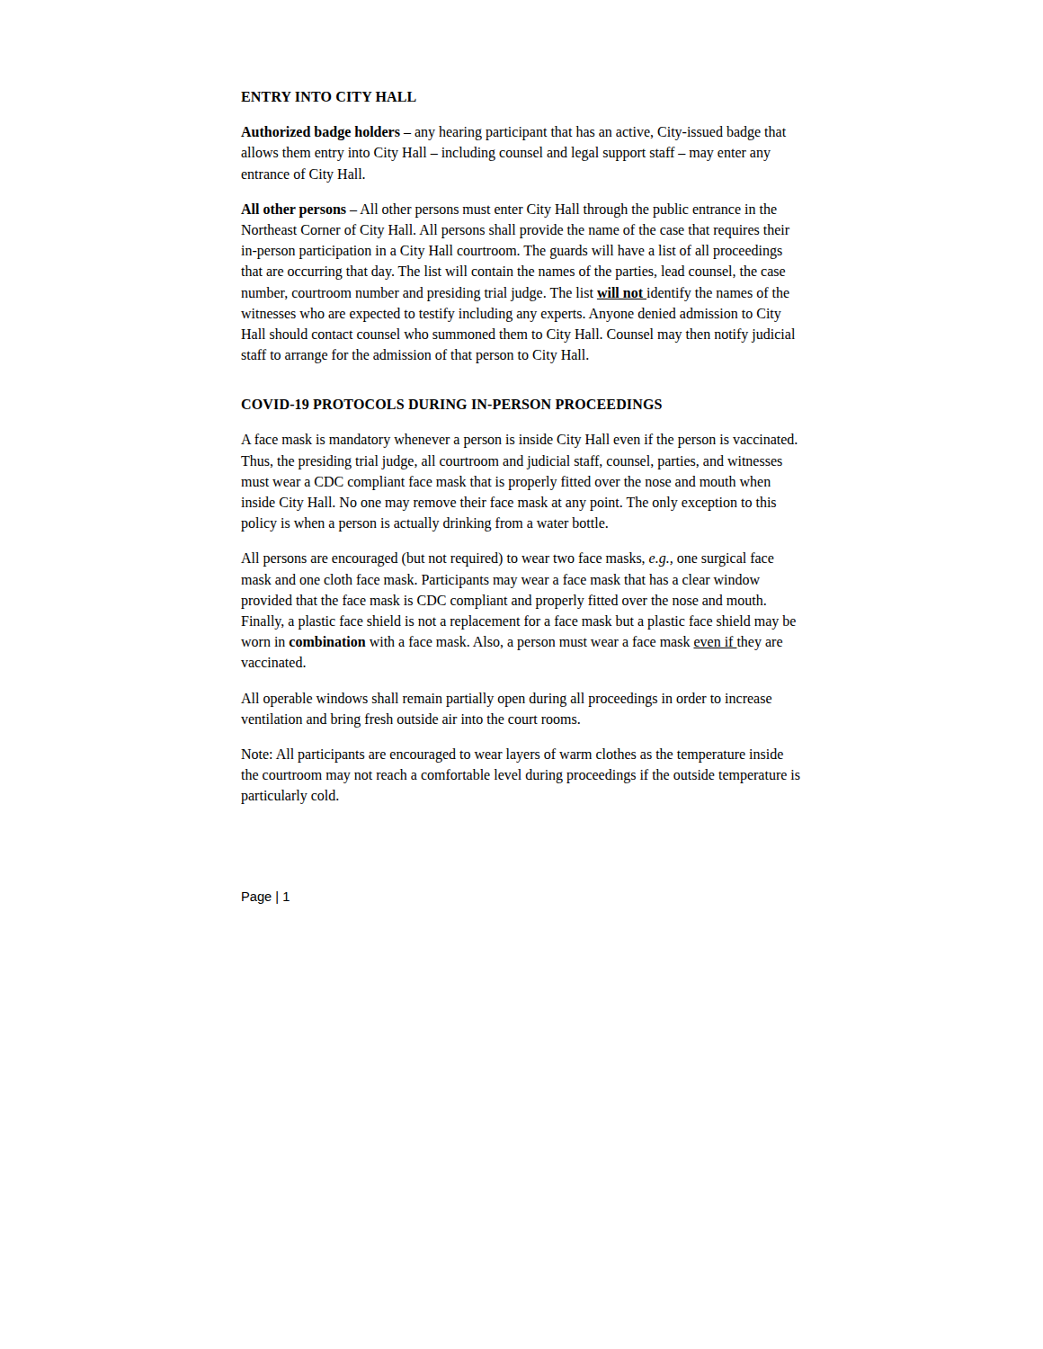Entry into City Hall
Authorized badge holders – any hearing participant that has an active, City-issued badge that allows them entry into City Hall – including counsel and legal support staff – may enter any entrance of City Hall.
All other persons – All other persons must enter City Hall through the public entrance in the Northeast Corner of City Hall. All persons shall provide the name of the case that requires their in-person participation in a City Hall courtroom. The guards will have a list of all proceedings that are occurring that day. The list will contain the names of the parties, lead counsel, the case number, courtroom number and presiding trial judge. The list will not identify the names of the witnesses who are expected to testify including any experts. Anyone denied admission to City Hall should contact counsel who summoned them to City Hall. Counsel may then notify judicial staff to arrange for the admission of that person to City Hall.
COVID-19 Protocols During In-Person Proceedings
A face mask is mandatory whenever a person is inside City Hall even if the person is vaccinated. Thus, the presiding trial judge, all courtroom and judicial staff, counsel, parties, and witnesses must wear a CDC compliant face mask that is properly fitted over the nose and mouth when inside City Hall. No one may remove their face mask at any point. The only exception to this policy is when a person is actually drinking from a water bottle.
All persons are encouraged (but not required) to wear two face masks, e.g., one surgical face mask and one cloth face mask. Participants may wear a face mask that has a clear window provided that the face mask is CDC compliant and properly fitted over the nose and mouth. Finally, a plastic face shield is not a replacement for a face mask but a plastic face shield may be worn in combination with a face mask. Also, a person must wear a face mask even if they are vaccinated.
All operable windows shall remain partially open during all proceedings in order to increase ventilation and bring fresh outside air into the court rooms.
Note: All participants are encouraged to wear layers of warm clothes as the temperature inside the courtroom may not reach a comfortable level during proceedings if the outside temperature is particularly cold.
Page | 1